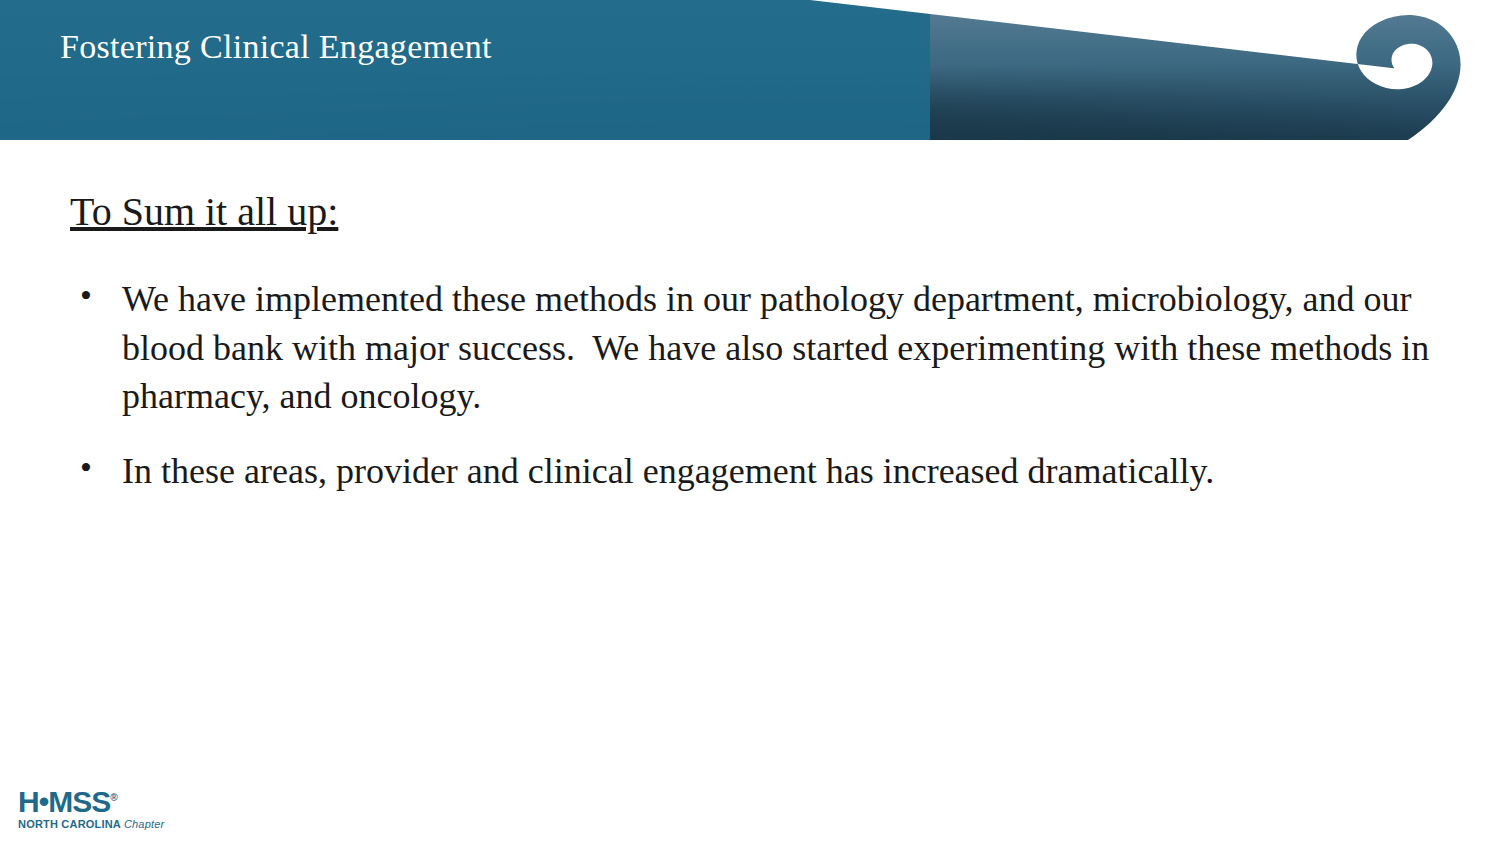Fostering Clinical Engagement
To Sum it all up:
We have implemented these methods in our pathology department, microbiology, and our blood bank with major success. We have also started experimenting with these methods in pharmacy, and oncology.
In these areas, provider and clinical engagement has increased dramatically.
H•MSS®
NORTH CAROLINA Chapter